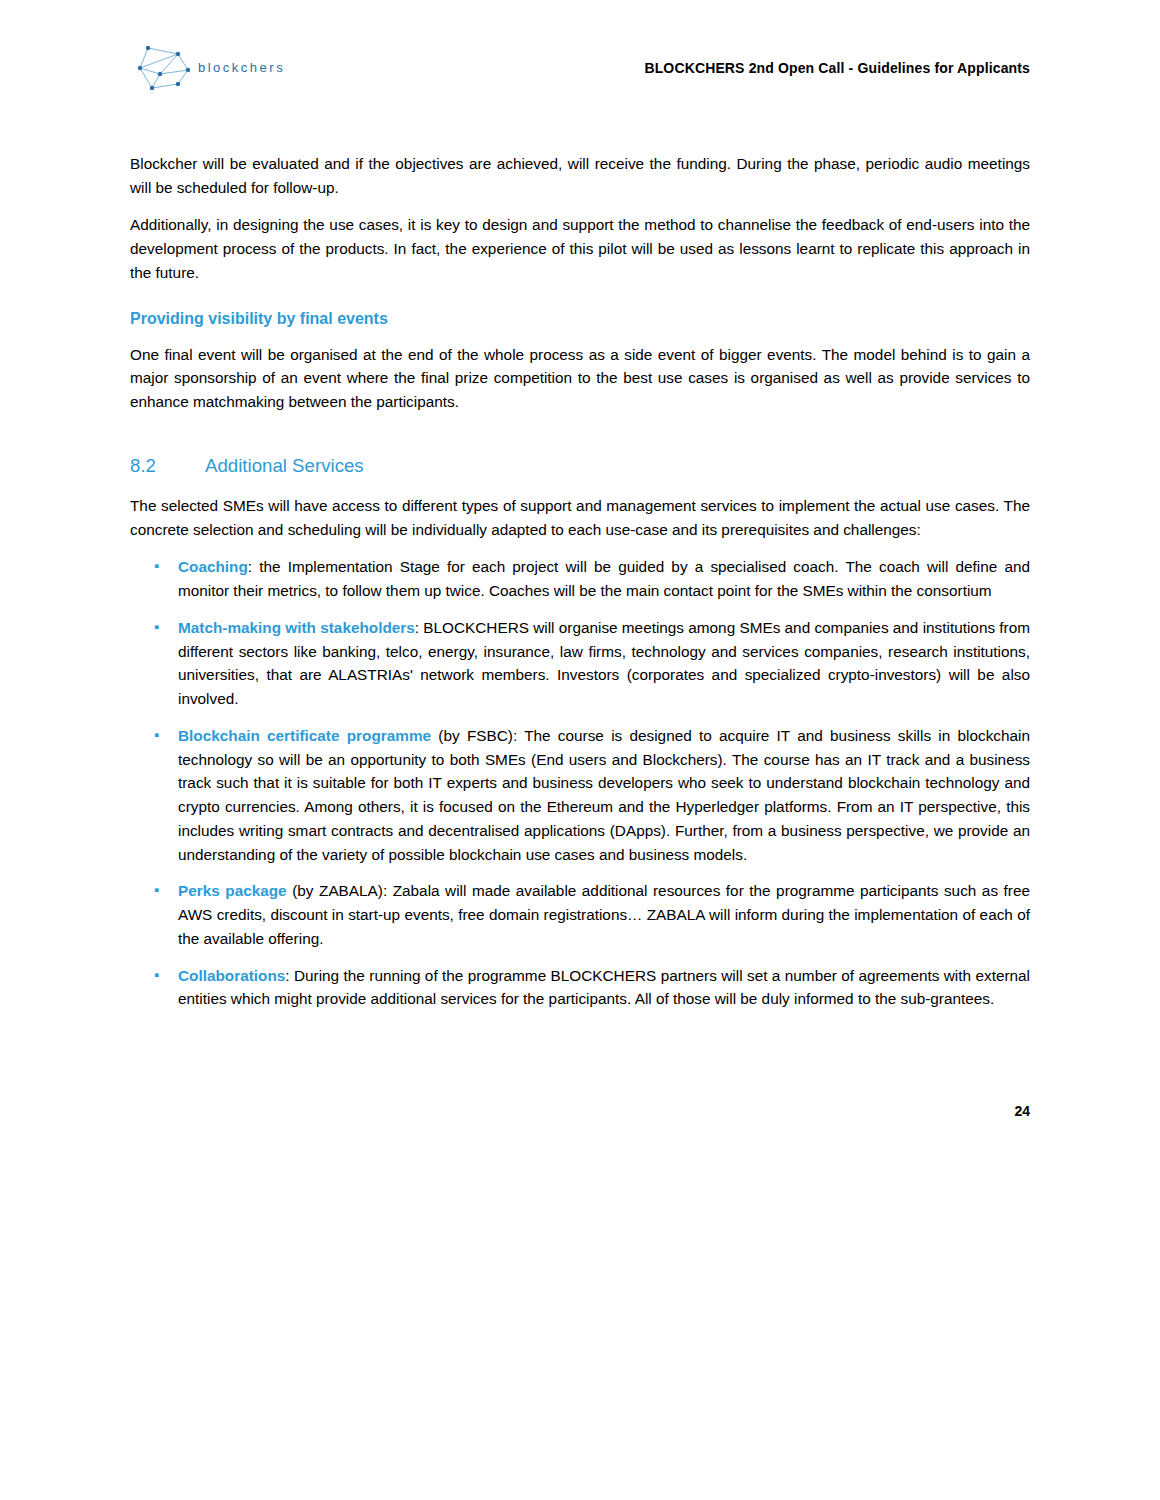blockchers
BLOCKCHERS 2nd Open Call - Guidelines for Applicants
Blockcher will be evaluated and if the objectives are achieved, will receive the funding. During the phase, periodic audio meetings will be scheduled for follow-up.
Additionally, in designing the use cases, it is key to design and support the method to channelise the feedback of end-users into the development process of the products. In fact, the experience of this pilot will be used as lessons learnt to replicate this approach in the future.
Providing visibility by final events
One final event will be organised at the end of the whole process as a side event of bigger events. The model behind is to gain a major sponsorship of an event where the final prize competition to the best use cases is organised as well as provide services to enhance matchmaking between the participants.
8.2 Additional Services
The selected SMEs will have access to different types of support and management services to implement the actual use cases. The concrete selection and scheduling will be individually adapted to each use-case and its prerequisites and challenges:
Coaching: the Implementation Stage for each project will be guided by a specialised coach. The coach will define and monitor their metrics, to follow them up twice. Coaches will be the main contact point for the SMEs within the consortium
Match-making with stakeholders: BLOCKCHERS will organise meetings among SMEs and companies and institutions from different sectors like banking, telco, energy, insurance, law firms, technology and services companies, research institutions, universities, that are ALASTRIAs' network members. Investors (corporates and specialized crypto-investors) will be also involved.
Blockchain certificate programme (by FSBC): The course is designed to acquire IT and business skills in blockchain technology so will be an opportunity to both SMEs (End users and Blockchers). The course has an IT track and a business track such that it is suitable for both IT experts and business developers who seek to understand blockchain technology and crypto currencies. Among others, it is focused on the Ethereum and the Hyperledger platforms. From an IT perspective, this includes writing smart contracts and decentralised applications (DApps). Further, from a business perspective, we provide an understanding of the variety of possible blockchain use cases and business models.
Perks package (by ZABALA): Zabala will made available additional resources for the programme participants such as free AWS credits, discount in start-up events, free domain registrations… ZABALA will inform during the implementation of each of the available offering.
Collaborations: During the running of the programme BLOCKCHERS partners will set a number of agreements with external entities which might provide additional services for the participants. All of those will be duly informed to the sub-grantees.
24